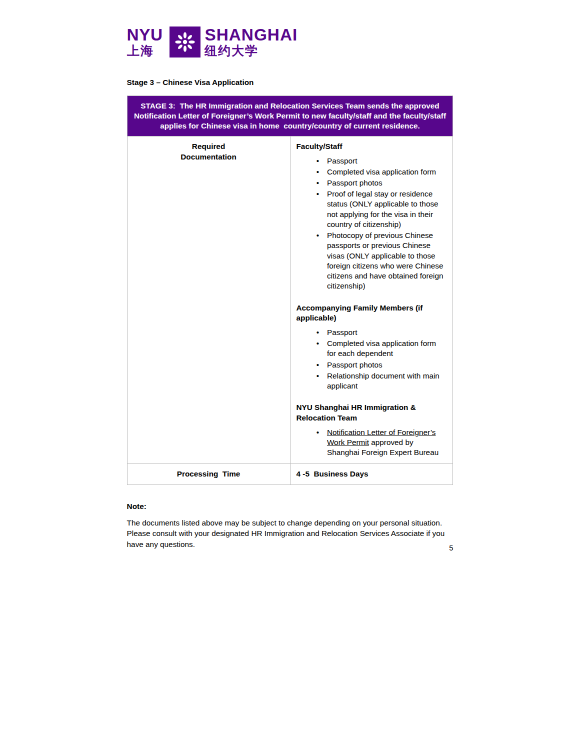NYU
上海
SHANGHAI
纽约大学
Stage 3 – Chinese Visa Application
| STAGE 3: The HR Immigration and Relocation Services Team sends the approved Notification Letter of Foreigner’s Work Permit to new faculty/staff and the faculty/staff applies for Chinese visa in home country/country of current residence. |
| Required Documentation | Faculty/Staff Passport Completed visa application form Passport photos Proof of legal stay or residence status (ONLY applicable to those not applying for the visa in their country of citizenship) Photocopy of previous Chinese passports or previous Chinese visas (ONLY applicable to those foreign citizens who were Chinese citizens and have obtained foreign citizenship) Accompanying Family Members (if applicable) Passport Completed visa application form for each dependent Passport photos Relationship document with main applicant NYU Shanghai HR Immigration & Relocation Team Notification Letter of Foreigner’s Work Permit approved by Shanghai Foreign Expert Bureau |
| Processing Time | 4 -5 Business Days |
Note:
The documents listed above may be subject to change depending on your personal situation. Please consult with your designated HR Immigration and Relocation Services Associate if you have any questions.
5